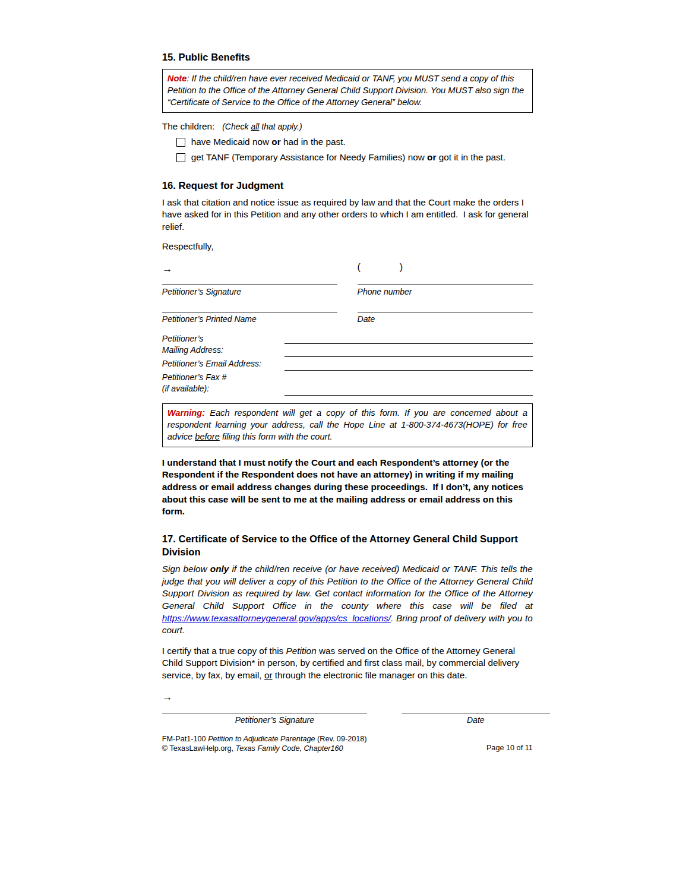15. Public Benefits
Note: If the child/ren have ever received Medicaid or TANF, you MUST send a copy of this Petition to the Office of the Attorney General Child Support Division. You MUST also sign the “Certificate of Service to the Office of the Attorney General” below.
The children: (Check all that apply.)
have Medicaid now or had in the past.
get TANF (Temporary Assistance for Needy Families) now or got it in the past.
16. Request for Judgment
I ask that citation and notice issue as required by law and that the Court make the orders I have asked for in this Petition and any other orders to which I am entitled. I ask for general relief.
Respectfully,
→
Petitioner’s Signature
( )
Phone number
Petitioner’s Printed Name
Date
Petitioner’s
Mailing Address:
Petitioner’s Email Address:
Petitioner’s Fax #
(if available):
Warning: Each respondent will get a copy of this form. If you are concerned about a respondent learning your address, call the Hope Line at 1-800-374-4673(HOPE) for free advice before filing this form with the court.
I understand that I must notify the Court and each Respondent’s attorney (or the Respondent if the Respondent does not have an attorney) in writing if my mailing address or email address changes during these proceedings. If I don’t, any notices about this case will be sent to me at the mailing address or email address on this form.
17. Certificate of Service to the Office of the Attorney General Child Support Division
Sign below only if the child/ren receive (or have received) Medicaid or TANF. This tells the judge that you will deliver a copy of this Petition to the Office of the Attorney General Child Support Division as required by law. Get contact information for the Office of the Attorney General Child Support Office in the county where this case will be filed at https://www.texasattorneygeneral.gov/apps/cs_locations/. Bring proof of delivery with you to court.
I certify that a true copy of this Petition was served on the Office of the Attorney General Child Support Division* in person, by certified and first class mail, by commercial delivery service, by fax, by email, or through the electronic file manager on this date.
→
Petitioner’s Signature
Date
FM-Pat1-100 Petition to Adjudicate Parentage (Rev. 09-2018)
© TexasLawHelp.org, Texas Family Code, Chapter160
Page 10 of 11